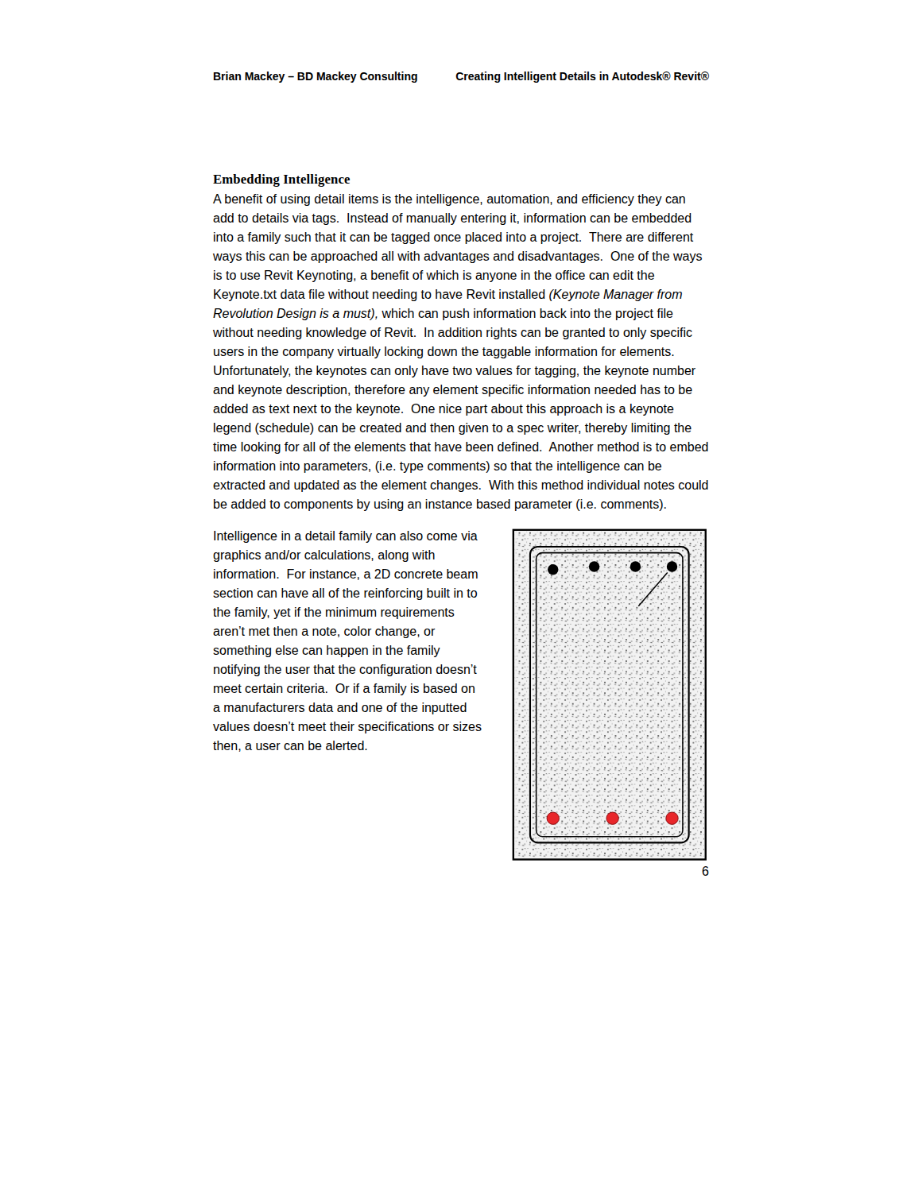Brian Mackey – BD Mackey Consulting
Creating Intelligent Details in Autodesk® Revit®
Embedding Intelligence
A benefit of using detail items is the intelligence, automation, and efficiency they can add to details via tags. Instead of manually entering it, information can be embedded into a family such that it can be tagged once placed into a project. There are different ways this can be approached all with advantages and disadvantages. One of the ways is to use Revit Keynoting, a benefit of which is anyone in the office can edit the Keynote.txt data file without needing to have Revit installed (Keynote Manager from Revolution Design is a must), which can push information back into the project file without needing knowledge of Revit. In addition rights can be granted to only specific users in the company virtually locking down the taggable information for elements. Unfortunately, the keynotes can only have two values for tagging, the keynote number and keynote description, therefore any element specific information needed has to be added as text next to the keynote. One nice part about this approach is a keynote legend (schedule) can be created and then given to a spec writer, thereby limiting the time looking for all of the elements that have been defined. Another method is to embed information into parameters, (i.e. type comments) so that the intelligence can be extracted and updated as the element changes. With this method individual notes could be added to components by using an instance based parameter (i.e. comments).
Intelligence in a detail family can also come via graphics and/or calculations, along with information. For instance, a 2D concrete beam section can have all of the reinforcing built in to the family, yet if the minimum requirements aren’t met then a note, color change, or something else can happen in the family notifying the user that the configuration doesn’t meet certain criteria. Or if a family is based on a manufacturers data and one of the inputted values doesn’t meet their specifications or sizes then, a user can be alerted.
Concrete beam section Rectangular concrete beam section with stippled concrete hatch, outer border, inner stirrup outline, four black reinforcing bars at top and three red reinforcing bars at bottom, with a diagonal leader line near the top right bar.
6